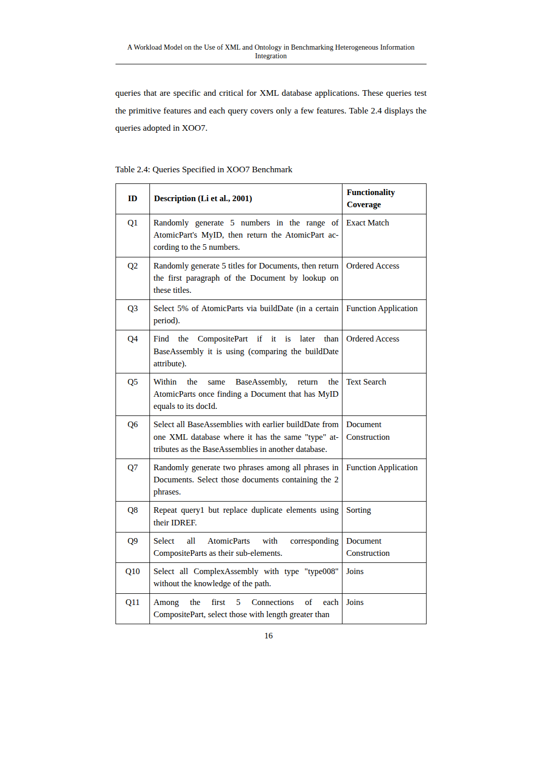A Workload Model on the Use of XML and Ontology in Benchmarking Heterogeneous Information Integration
queries that are specific and critical for XML database applications. These queries test the primitive features and each query covers only a few features. Table 2.4 displays the queries adopted in XOO7.
Table 2.4: Queries Specified in XOO7 Benchmark
| ID | Description (Li et al., 2001) | Functionality Coverage |
| --- | --- | --- |
| Q1 | Randomly generate 5 numbers in the range of AtomicPart's MyID, then return the AtomicPart according to the 5 numbers. | Exact Match |
| Q2 | Randomly generate 5 titles for Documents, then return the first paragraph of the Document by lookup on these titles. | Ordered Access |
| Q3 | Select 5% of AtomicParts via buildDate (in a certain period). | Function Application |
| Q4 | Find the CompositePart if it is later than BaseAssembly it is using (comparing the buildDate attribute). | Ordered Access |
| Q5 | Within the same BaseAssembly, return the AtomicParts once finding a Document that has MyID equals to its docId. | Text Search |
| Q6 | Select all BaseAssemblies with earlier buildDate from one XML database where it has the same "type" attributes as the BaseAssemblies in another database. | Document Construction |
| Q7 | Randomly generate two phrases among all phrases in Documents. Select those documents containing the 2 phrases. | Function Application |
| Q8 | Repeat query1 but replace duplicate elements using their IDREF. | Sorting |
| Q9 | Select all AtomicParts with corresponding CompositeParts as their sub-elements. | Document Construction |
| Q10 | Select all ComplexAssembly with type "type008" without the knowledge of the path. | Joins |
| Q11 | Among the first 5 Connections of each CompositePart, select those with length greater than | Joins |
16